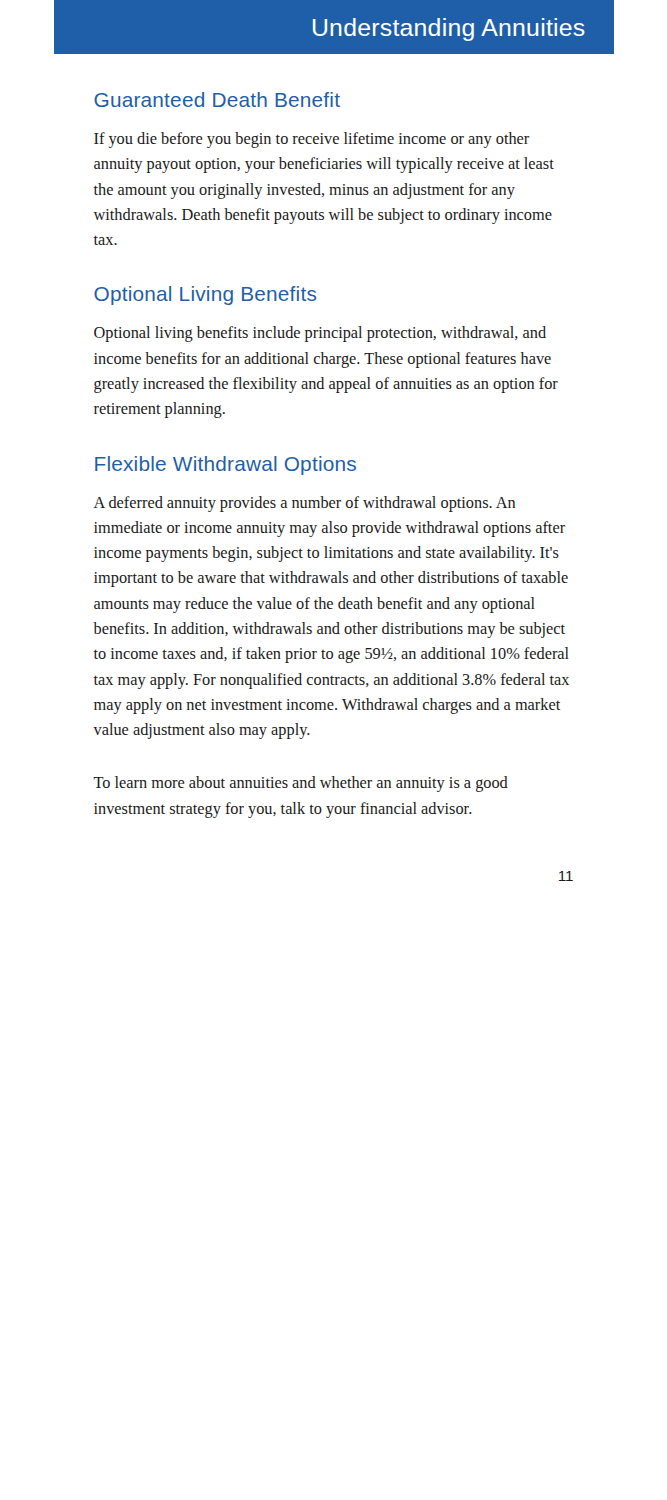Understanding Annuities
Guaranteed Death Benefit
If you die before you begin to receive lifetime income or any other annuity payout option, your beneficiaries will typically receive at least the amount you originally invested, minus an adjustment for any withdrawals. Death benefit payouts will be subject to ordinary income tax.
Optional Living Benefits
Optional living benefits include principal protection, withdrawal, and income benefits for an additional charge. These optional features have greatly increased the flexibility and appeal of annuities as an option for retirement planning.
Flexible Withdrawal Options
A deferred annuity provides a number of withdrawal options. An immediate or income annuity may also provide withdrawal options after income payments begin, subject to limitations and state availability. It's important to be aware that withdrawals and other distributions of taxable amounts may reduce the value of the death benefit and any optional benefits. In addition, withdrawals and other distributions may be subject to income taxes and, if taken prior to age 59½, an additional 10% federal tax may apply. For nonqualified contracts, an additional 3.8% federal tax may apply on net investment income. Withdrawal charges and a market value adjustment also may apply.
To learn more about annuities and whether an annuity is a good investment strategy for you, talk to your financial advisor.
11